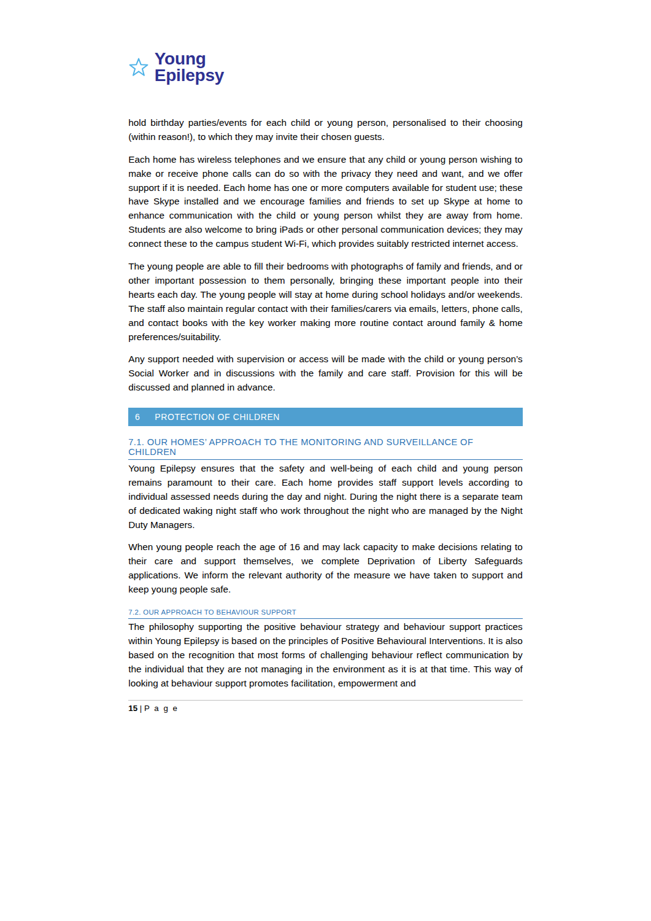Young Epilepsy
hold birthday parties/events for each child or young person, personalised to their choosing (within reason!), to which they may invite their chosen guests.
Each home has wireless telephones and we ensure that any child or young person wishing to make or receive phone calls can do so with the privacy they need and want, and we offer support if it is needed. Each home has one or more computers available for student use; these have Skype installed and we encourage families and friends to set up Skype at home to enhance communication with the child or young person whilst they are away from home. Students are also welcome to bring iPads or other personal communication devices; they may connect these to the campus student Wi-Fi, which provides suitably restricted internet access.
The young people are able to fill their bedrooms with photographs of family and friends, and or other important possession to them personally, bringing these important people into their hearts each day. The young people will stay at home during school holidays and/or weekends. The staff also maintain regular contact with their families/carers via emails, letters, phone calls, and contact books with the key worker making more routine contact around family & home preferences/suitability.
Any support needed with supervision or access will be made with the child or young person’s Social Worker and in discussions with the family and care staff. Provision for this will be discussed and planned in advance.
6 Protection of Children
7.1. Our Homes’ Approach to the Monitoring and Surveillance of Children
Young Epilepsy ensures that the safety and well-being of each child and young person remains paramount to their care. Each home provides staff support levels according to individual assessed needs during the day and night. During the night there is a separate team of dedicated waking night staff who work throughout the night who are managed by the Night Duty Managers.
When young people reach the age of 16 and may lack capacity to make decisions relating to their care and support themselves, we complete Deprivation of Liberty Safeguards applications. We inform the relevant authority of the measure we have taken to support and keep young people safe.
7.2. Our Approach to Behaviour Support
The philosophy supporting the positive behaviour strategy and behaviour support practices within Young Epilepsy is based on the principles of Positive Behavioural Interventions. It is also based on the recognition that most forms of challenging behaviour reflect communication by the individual that they are not managing in the environment as it is at that time. This way of looking at behaviour support promotes facilitation, empowerment and
15 | P a g e